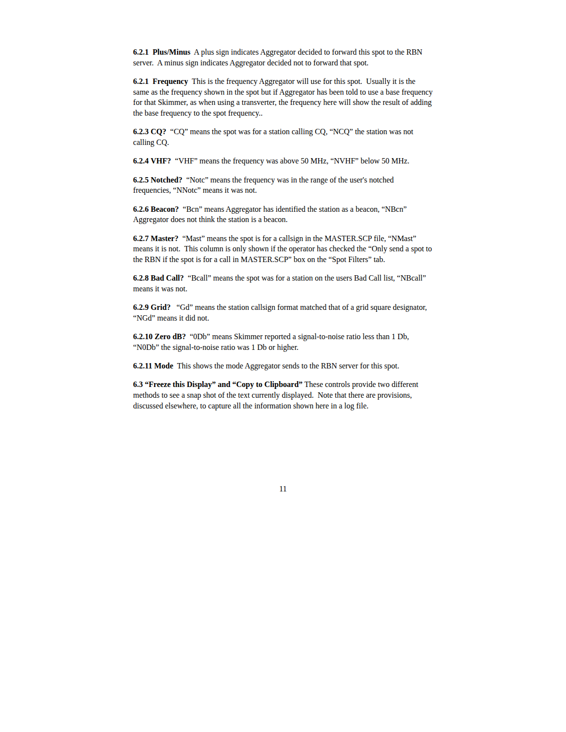6.2.1 Plus/Minus A plus sign indicates Aggregator decided to forward this spot to the RBN server. A minus sign indicates Aggregator decided not to forward that spot.
6.2.1 Frequency This is the frequency Aggregator will use for this spot. Usually it is the same as the frequency shown in the spot but if Aggregator has been told to use a base frequency for that Skimmer, as when using a transverter, the frequency here will show the result of adding the base frequency to the spot frequency..
6.2.3 CQ? “CQ” means the spot was for a station calling CQ, “NCQ” the station was not calling CQ.
6.2.4 VHF? “VHF” means the frequency was above 50 MHz, “NVHF” below 50 MHz.
6.2.5 Notched? “Notc” means the frequency was in the range of the user's notched frequencies, “NNotc” means it was not.
6.2.6 Beacon? “Bcn” means Aggregator has identified the station as a beacon, “NBcn” Aggregator does not think the station is a beacon.
6.2.7 Master? “Mast” means the spot is for a callsign in the MASTER.SCP file, “NMast” means it is not. This column is only shown if the operator has checked the “Only send a spot to the RBN if the spot is for a call in MASTER.SCP” box on the “Spot Filters” tab.
6.2.8 Bad Call? “Bcall” means the spot was for a station on the users Bad Call list, “NBcall” means it was not.
6.2.9 Grid? “Gd” means the station callsign format matched that of a grid square designator, “NGd” means it did not.
6.2.10 Zero dB? “0Db” means Skimmer reported a signal-to-noise ratio less than 1 Db, “N0Db” the signal-to-noise ratio was 1 Db or higher.
6.2.11 Mode This shows the mode Aggregator sends to the RBN server for this spot.
6.3 “Freeze this Display” and “Copy to Clipboard” These controls provide two different methods to see a snap shot of the text currently displayed. Note that there are provisions, discussed elsewhere, to capture all the information shown here in a log file.
11